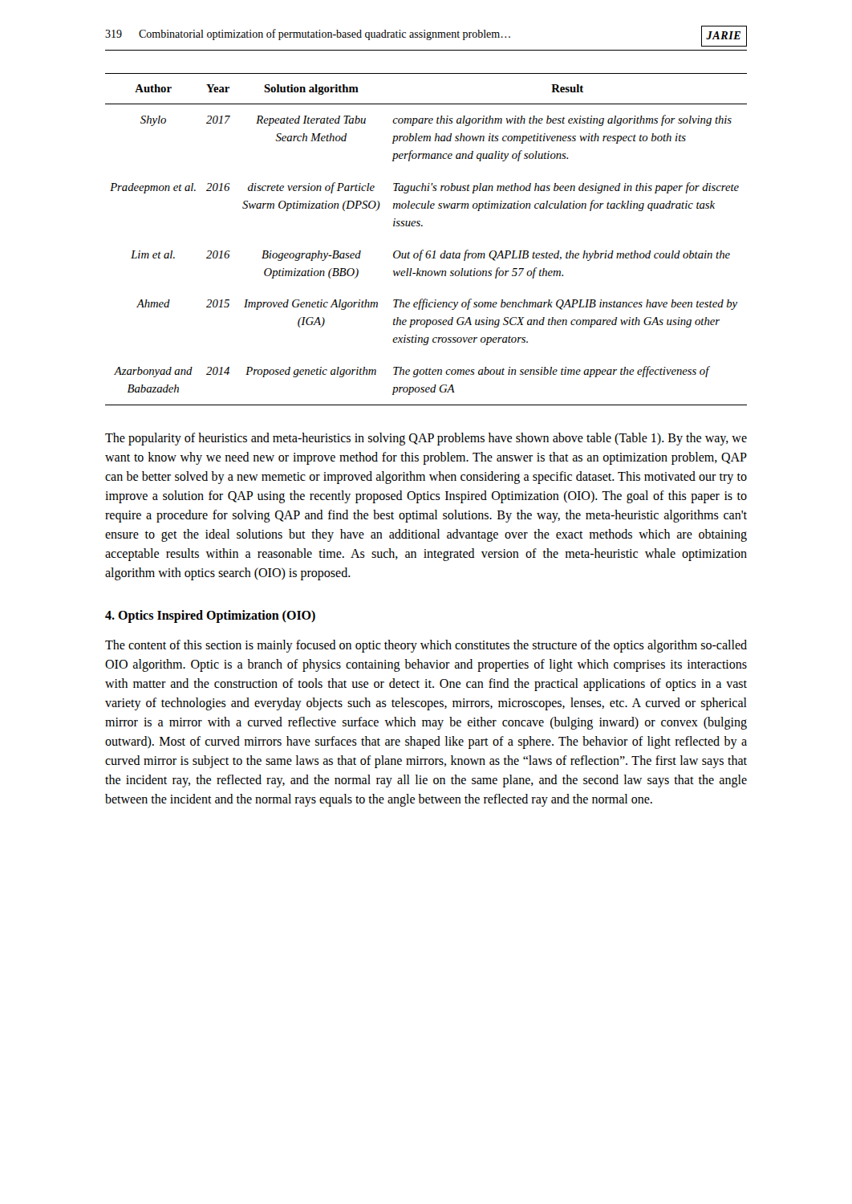319 Combinatorial optimization of permutation-based quadratic assignment problem… JARIE
| Author | Year | Solution algorithm | Result |
| --- | --- | --- | --- |
| Shylo | 2017 | Repeated Iterated Tabu Search Method | compare this algorithm with the best existing algorithms for solving this problem had shown its competitiveness with respect to both its performance and quality of solutions. |
| Pradeepmon et al. | 2016 | discrete version of Particle Swarm Optimization (DPSO) | Taguchi's robust plan method has been designed in this paper for discrete molecule swarm optimization calculation for tackling quadratic task issues. |
| Lim et al. | 2016 | Biogeography-Based Optimization (BBO) | Out of 61 data from QAPLIB tested, the hybrid method could obtain the well-known solutions for 57 of them. |
| Ahmed | 2015 | Improved Genetic Algorithm (IGA) | The efficiency of some benchmark QAPLIB instances have been tested by the proposed GA using SCX and then compared with GAs using other existing crossover operators. |
| Azarbonyad and Babazadeh | 2014 | Proposed genetic algorithm | The gotten comes about in sensible time appear the effectiveness of proposed GA |
The popularity of heuristics and meta-heuristics in solving QAP problems have shown above table (Table 1). By the way, we want to know why we need new or improve method for this problem. The answer is that as an optimization problem, QAP can be better solved by a new memetic or improved algorithm when considering a specific dataset. This motivated our try to improve a solution for QAP using the recently proposed Optics Inspired Optimization (OIO). The goal of this paper is to require a procedure for solving QAP and find the best optimal solutions. By the way, the meta-heuristic algorithms can't ensure to get the ideal solutions but they have an additional advantage over the exact methods which are obtaining acceptable results within a reasonable time. As such, an integrated version of the meta-heuristic whale optimization algorithm with optics search (OIO) is proposed.
4. Optics Inspired Optimization (OIO)
The content of this section is mainly focused on optic theory which constitutes the structure of the optics algorithm so-called OIO algorithm. Optic is a branch of physics containing behavior and properties of light which comprises its interactions with matter and the construction of tools that use or detect it. One can find the practical applications of optics in a vast variety of technologies and everyday objects such as telescopes, mirrors, microscopes, lenses, etc. A curved or spherical mirror is a mirror with a curved reflective surface which may be either concave (bulging inward) or convex (bulging outward). Most of curved mirrors have surfaces that are shaped like part of a sphere. The behavior of light reflected by a curved mirror is subject to the same laws as that of plane mirrors, known as the “laws of reflection”. The first law says that the incident ray, the reflected ray, and the normal ray all lie on the same plane, and the second law says that the angle between the incident and the normal rays equals to the angle between the reflected ray and the normal one.